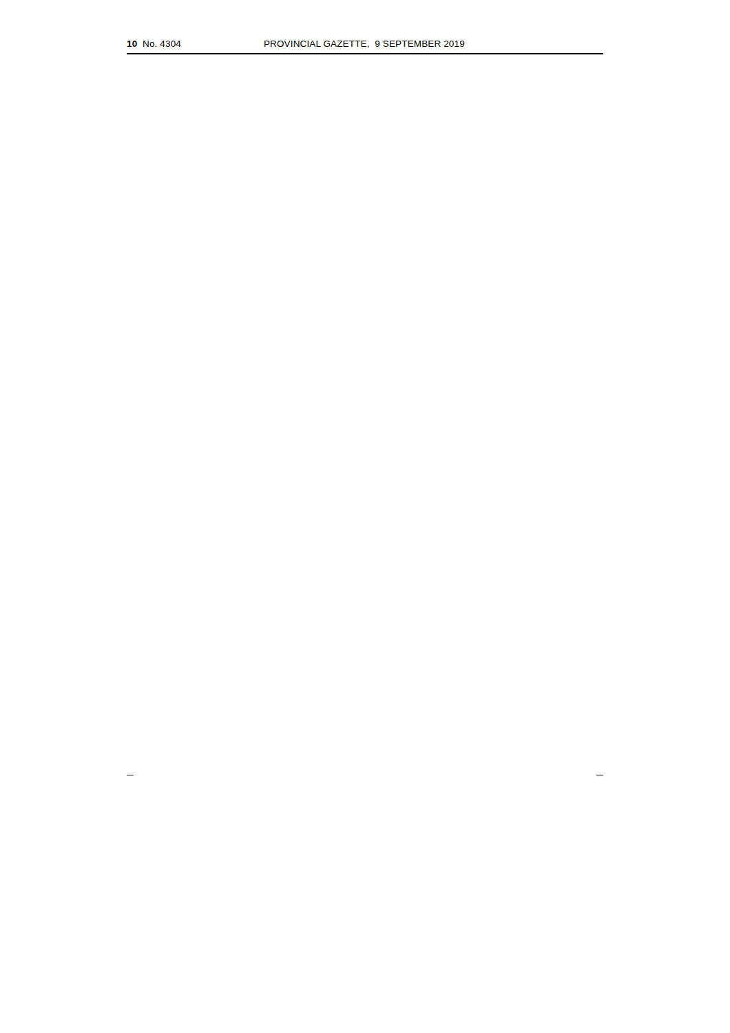10 No. 4304
PROVINCIAL GAZETTE, 9 SEPTEMBER 2019